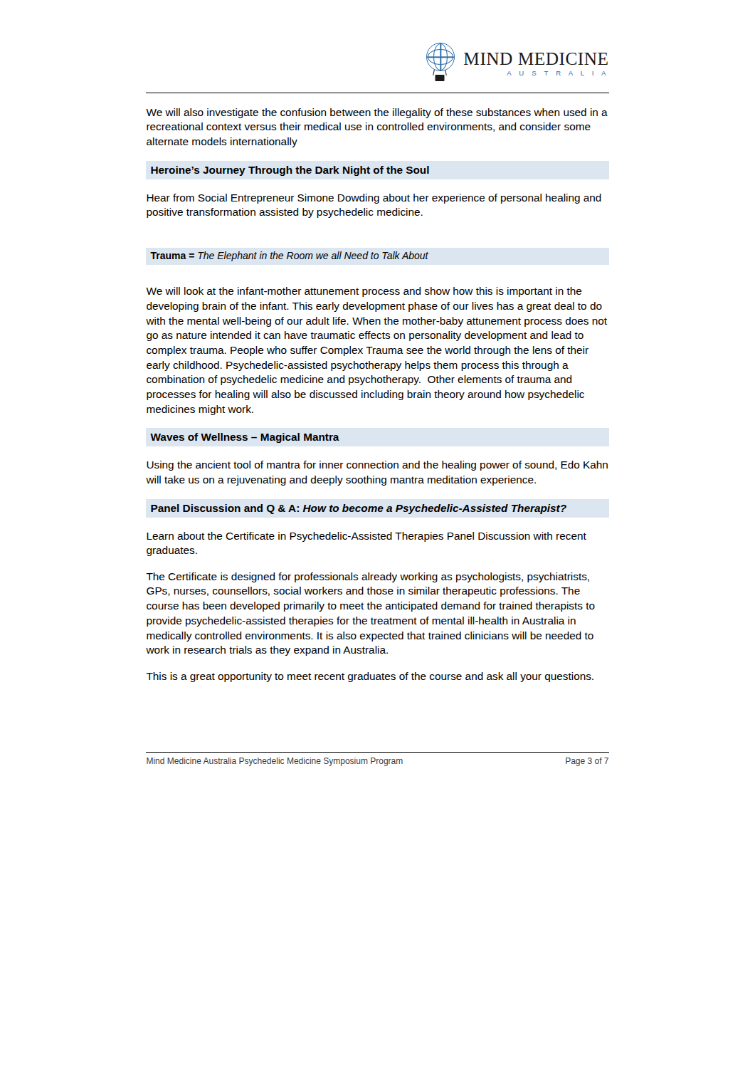MIND MEDICINE
A U S T R A L I A
We will also investigate the confusion between the illegality of these substances when used in a recreational context versus their medical use in controlled environments, and consider some alternate models internationally
Heroine’s Journey Through the Dark Night of the Soul
Hear from Social Entrepreneur Simone Dowding about her experience of personal healing and positive transformation assisted by psychedelic medicine.
Trauma = The Elephant in the Room we all Need to Talk About
We will look at the infant-mother attunement process and show how this is important in the developing brain of the infant. This early development phase of our lives has a great deal to do with the mental well-being of our adult life. When the mother-baby attunement process does not go as nature intended it can have traumatic effects on personality development and lead to complex trauma. People who suffer Complex Trauma see the world through the lens of their early childhood. Psychedelic-assisted psychotherapy helps them process this through a combination of psychedelic medicine and psychotherapy. Other elements of trauma and processes for healing will also be discussed including brain theory around how psychedelic medicines might work.
Waves of Wellness – Magical Mantra
Using the ancient tool of mantra for inner connection and the healing power of sound, Edo Kahn will take us on a rejuvenating and deeply soothing mantra meditation experience.
Panel Discussion and Q & A: How to become a Psychedelic-Assisted Therapist?
Learn about the Certificate in Psychedelic-Assisted Therapies Panel Discussion with recent graduates.
The Certificate is designed for professionals already working as psychologists, psychiatrists, GPs, nurses, counsellors, social workers and those in similar therapeutic professions. The course has been developed primarily to meet the anticipated demand for trained therapists to provide psychedelic-assisted therapies for the treatment of mental ill-health in Australia in medically controlled environments. It is also expected that trained clinicians will be needed to work in research trials as they expand in Australia.
This is a great opportunity to meet recent graduates of the course and ask all your questions.
Mind Medicine Australia Psychedelic Medicine Symposium Program
Page 3 of 7